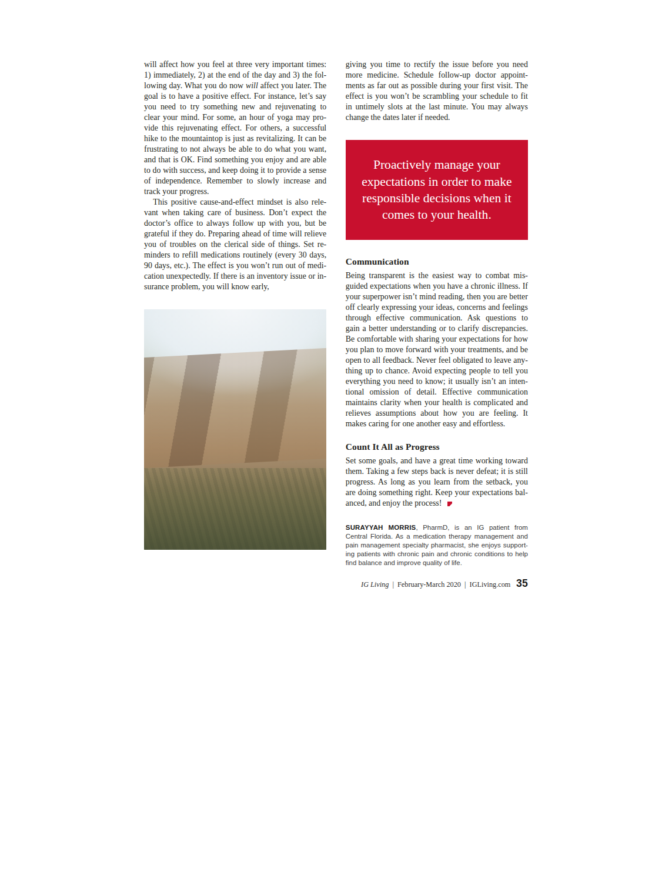will affect how you feel at three very important times: 1) immediately, 2) at the end of the day and 3) the following day. What you do now will affect you later. The goal is to have a positive effect. For instance, let’s say you need to try something new and rejuvenating to clear your mind. For some, an hour of yoga may provide this rejuvenating effect. For others, a successful hike to the mountaintop is just as revitalizing. It can be frustrating to not always be able to do what you want, and that is OK. Find something you enjoy and are able to do with success, and keep doing it to provide a sense of independence. Remember to slowly increase and track your progress.
This positive cause-and-effect mindset is also relevant when taking care of business. Don’t expect the doctor’s office to always follow up with you, but be grateful if they do. Preparing ahead of time will relieve you of troubles on the clerical side of things. Set reminders to refill medications routinely (every 30 days, 90 days, etc.). The effect is you won’t run out of medication unexpectedly. If there is an inventory issue or insurance problem, you will know early,
giving you time to rectify the issue before you need more medicine. Schedule follow-up doctor appointments as far out as possible during your first visit. The effect is you won’t be scrambling your schedule to fit in untimely slots at the last minute. You may always change the dates later if needed.
Proactively manage your expectations in order to make responsible decisions when it comes to your health.
Communication
Being transparent is the easiest way to combat misguided expectations when you have a chronic illness. If your superpower isn’t mind reading, then you are better off clearly expressing your ideas, concerns and feelings through effective communication. Ask questions to gain a better understanding or to clarify discrepancies. Be comfortable with sharing your expectations for how you plan to move forward with your treatments, and be open to all feedback. Never feel obligated to leave anything up to chance. Avoid expecting people to tell you everything you need to know; it usually isn’t an intentional omission of detail. Effective communication maintains clarity when your health is complicated and relieves assumptions about how you are feeling. It makes caring for one another easy and effortless.
Count It All as Progress
Set some goals, and have a great time working toward them. Taking a few steps back is never defeat; it is still progress. As long as you learn from the setback, you are doing something right. Keep your expectations balanced, and enjoy the process!
SURAYYAH MORRIS, PharmD, is an IG patient from Central Florida. As a medication therapy management and pain management specialty pharmacist, she enjoys supporting patients with chronic pain and chronic conditions to help find balance and improve quality of life.
IG Living | February-March 2020 | IGLiving.com
35